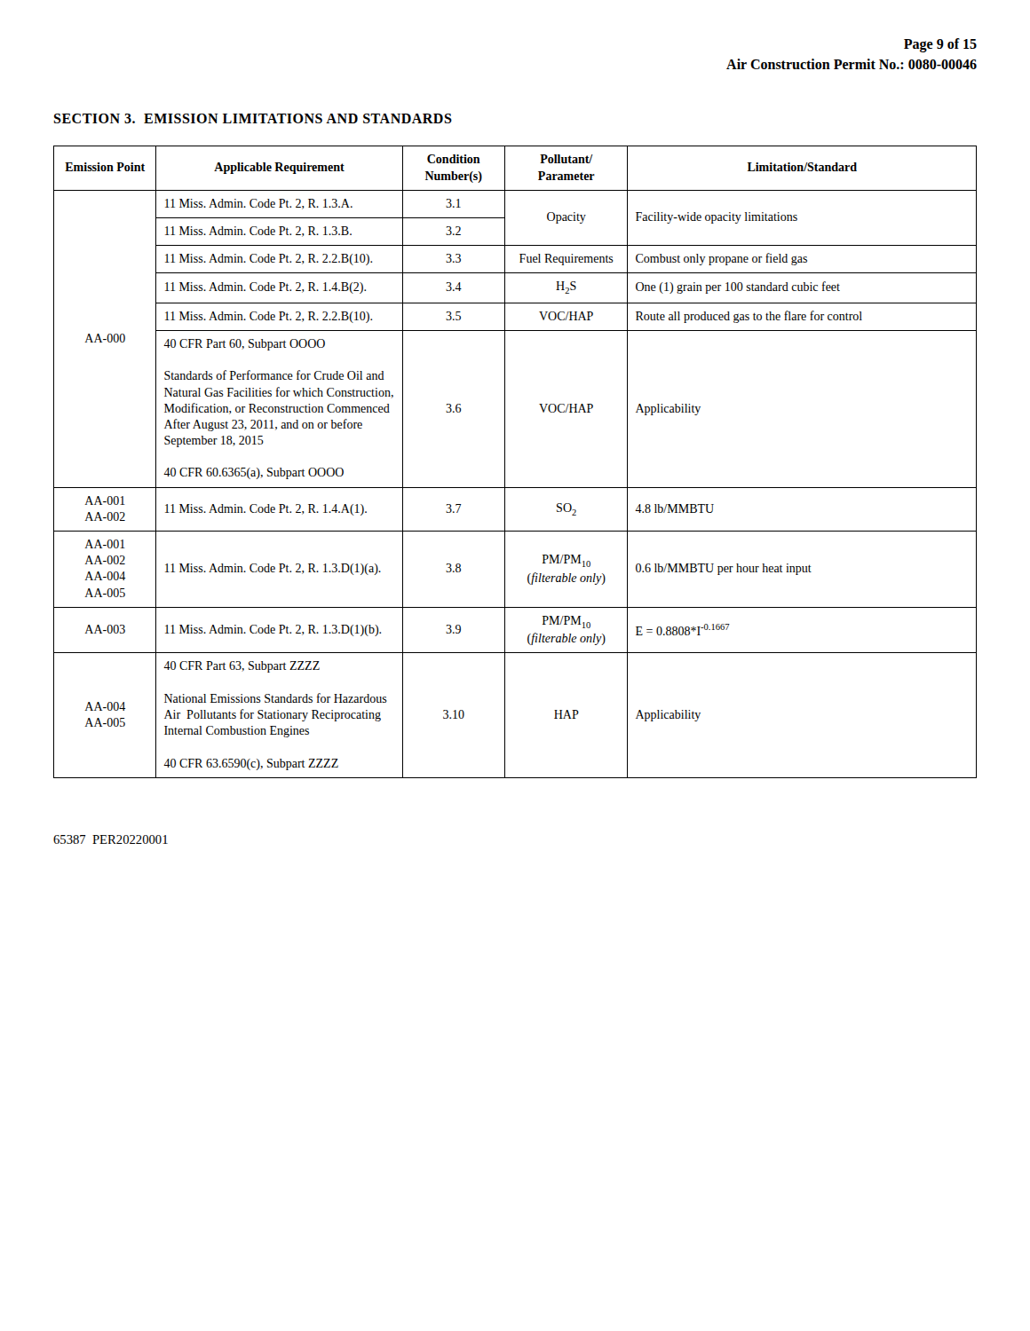Page 9 of 15
Air Construction Permit No.: 0080-00046
SECTION 3. EMISSION LIMITATIONS AND STANDARDS
| Emission Point | Applicable Requirement | Condition Number(s) | Pollutant/ Parameter | Limitation/Standard |
| --- | --- | --- | --- | --- |
| AA-000 | 11 Miss. Admin. Code Pt. 2, R. 1.3.A. | 3.1 | Opacity | Facility-wide opacity limitations |
| 11 Miss. Admin. Code Pt. 2, R. 1.3.B. | 3.2 |
| 11 Miss. Admin. Code Pt. 2, R. 2.2.B(10). | 3.3 | Fuel Requirements | Combust only propane or field gas |
| 11 Miss. Admin. Code Pt. 2, R. 1.4.B(2). | 3.4 | H 2 S | One (1) grain per 100 standard cubic feet |
| 11 Miss. Admin. Code Pt. 2, R. 2.2.B(10). | 3.5 | VOC/HAP | Route all produced gas to the flare for control |
| 40 CFR Part 60, Subpart OOOO Standards of Performance for Crude Oil and Natural Gas Facilities for which Construction, Modification, or Reconstruction Commenced After August 23, 2011, and on or before September 18, 2015 40 CFR 60.6365(a), Subpart OOOO | 3.6 | VOC/HAP | Applicability |
| AA-001 AA-002 | 11 Miss. Admin. Code Pt. 2, R. 1.4.A(1). | 3.7 | SO 2 | 4.8 lb/MMBTU |
| AA-001 AA-002 AA-004 AA-005 | 11 Miss. Admin. Code Pt. 2, R. 1.3.D(1)(a). | 3.8 | PM/PM 10 ( filterable only ) | 0.6 lb/MMBTU per hour heat input |
| AA-003 | 11 Miss. Admin. Code Pt. 2, R. 1.3.D(1)(b). | 3.9 | PM/PM 10 ( filterable only ) | E = 0.8808*I -0.1667 |
| AA-004 AA-005 | 40 CFR Part 63, Subpart ZZZZ National Emissions Standards for Hazardous Air Pollutants for Stationary Reciprocating Internal Combustion Engines 40 CFR 63.6590(c), Subpart ZZZZ | 3.10 | HAP | Applicability |
65387 PER20220001